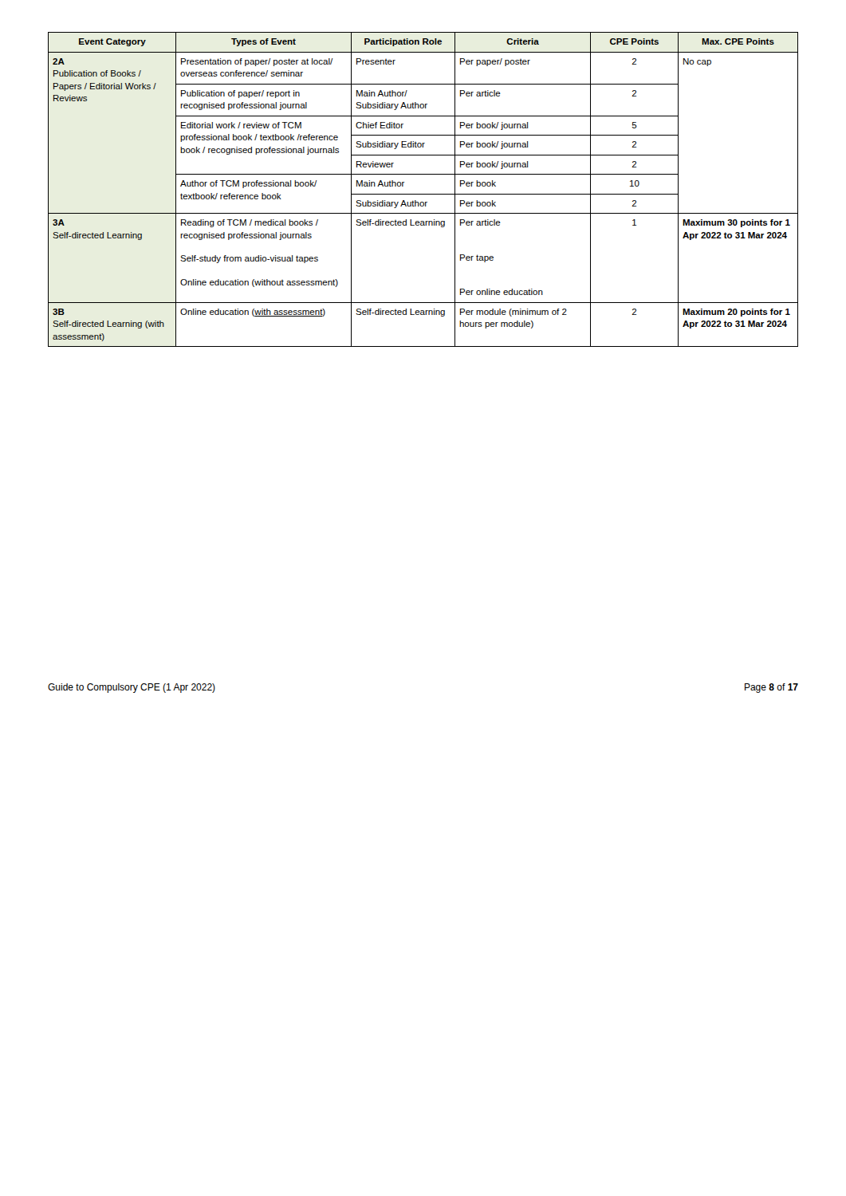| Event Category | Types of Event | Participation Role | Criteria | CPE Points | Max. CPE Points |
| --- | --- | --- | --- | --- | --- |
| 2A Publication of Books / Papers / Editorial Works / Reviews | Presentation of paper/ poster at local/ overseas conference/ seminar | Presenter | Per paper/ poster | 2 | No cap |
| Publication of paper/ report in recognised professional journal | Main Author/ Subsidiary Author | Per article | 2 |
| Editorial work / review of TCM professional book / textbook /reference book / recognised professional journals | Chief Editor | Per book/ journal | 5 |
| Subsidiary Editor | Per book/ journal | 2 |
| Reviewer | Per book/ journal | 2 |
| Author of TCM professional book/ textbook/ reference book | Main Author | Per book | 10 |
| Subsidiary Author | Per book | 2 |
| 3A Self-directed Learning | Reading of TCM / medical books / recognised professional journals Self-study from audio-visual tapes Online education (without assessment) | Self-directed Learning | Per article Per tape Per online education | 1 | Maximum 30 points for 1 Apr 2022 to 31 Mar 2024 |
| 3B Self-directed Learning (with assessment) | Online education ( with assessment ) | Self-directed Learning | Per module (minimum of 2 hours per module) | 2 | Maximum 20 points for 1 Apr 2022 to 31 Mar 2024 |
Guide to Compulsory CPE (1 Apr 2022) Page 8 of 17